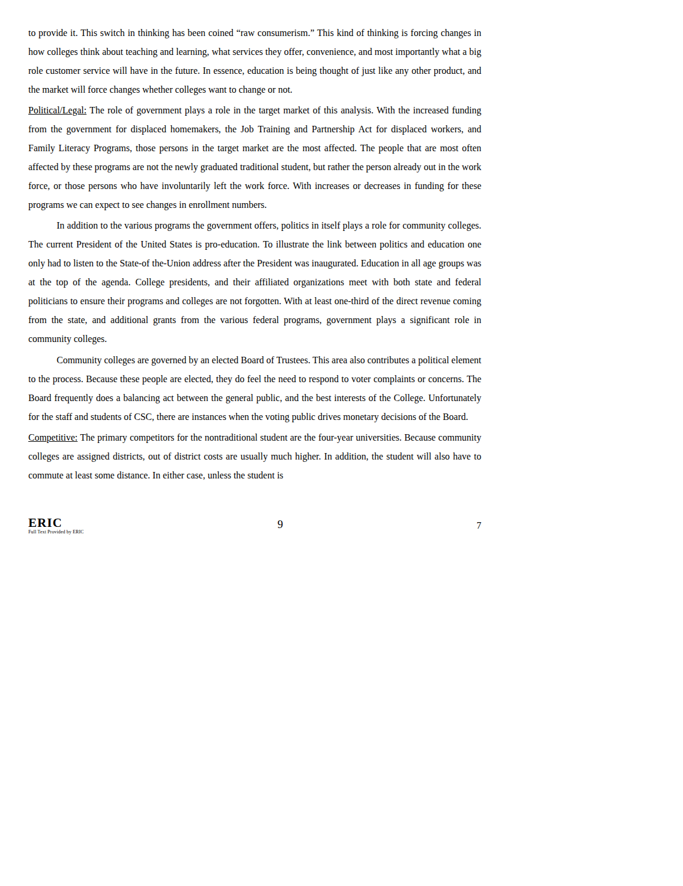to provide it. This switch in thinking has been coined “raw consumerism.” This kind of thinking is forcing changes in how colleges think about teaching and learning, what services they offer, convenience, and most importantly what a big role customer service will have in the future. In essence, education is being thought of just like any other product, and the market will force changes whether colleges want to change or not.
Political/Legal: The role of government plays a role in the target market of this analysis. With the increased funding from the government for displaced homemakers, the Job Training and Partnership Act for displaced workers, and Family Literacy Programs, those persons in the target market are the most affected. The people that are most often affected by these programs are not the newly graduated traditional student, but rather the person already out in the work force, or those persons who have involuntarily left the work force. With increases or decreases in funding for these programs we can expect to see changes in enrollment numbers.
In addition to the various programs the government offers, politics in itself plays a role for community colleges. The current President of the United States is pro-education. To illustrate the link between politics and education one only had to listen to the State-of the-Union address after the President was inaugurated. Education in all age groups was at the top of the agenda. College presidents, and their affiliated organizations meet with both state and federal politicians to ensure their programs and colleges are not forgotten. With at least one-third of the direct revenue coming from the state, and additional grants from the various federal programs, government plays a significant role in community colleges.
Community colleges are governed by an elected Board of Trustees. This area also contributes a political element to the process. Because these people are elected, they do feel the need to respond to voter complaints or concerns. The Board frequently does a balancing act between the general public, and the best interests of the College. Unfortunately for the staff and students of CSC, there are instances when the voting public drives monetary decisions of the Board.
Competitive: The primary competitors for the nontraditional student are the four-year universities. Because community colleges are assigned districts, out of district costs are usually much higher. In addition, the student will also have to commute at least some distance. In either case, unless the student is
ERIC
Full Text Provided by ERIC
9
7